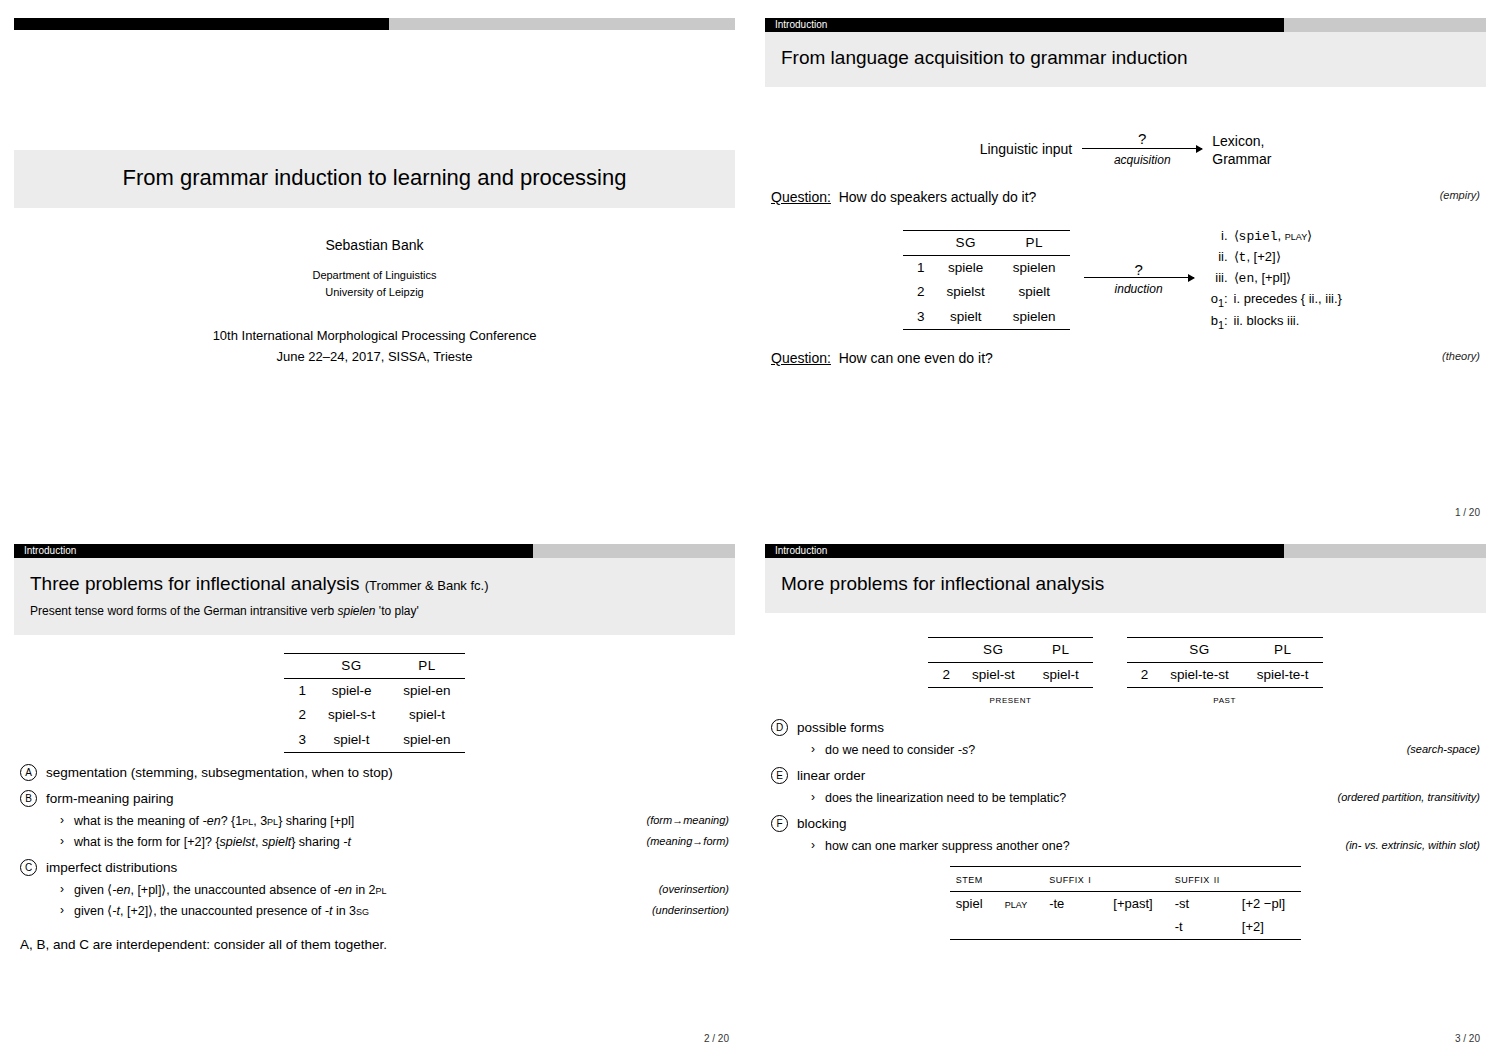From grammar induction to learning and processing
Sebastian Bank
Department of Linguistics
University of Leipzig
10th International Morphological Processing Conference
June 22–24, 2017, SISSA, Trieste
Introduction
From language acquisition to grammar induction
Linguistic input
?
acquisition
Lexicon,
Grammar
Question: How do speakers actually do it? (empiry)
| | SG | PL |
| --- | --- | --- |
| 1 | spiele | spielen |
| 2 | spielst | spielt |
| 3 | spielt | spielen |
?
induction
| i. | ⟨ spiel , play ⟩ |
| ii. | ⟨ t , [+2]⟩ |
| iii. | ⟨ en , [+pl]⟩ |
| o 1 : | i. precedes { ii., iii.} |
| b 1 : | ii. blocks iii. |
Question: How can one even do it? (theory)
1 / 20
Introduction
Three problems for inflectional analysis (Trommer & Bank fc.)
Present tense word forms of the German intransitive verb spielen 'to play'
| | SG | PL |
| --- | --- | --- |
| 1 | spiel-e | spiel-en |
| 2 | spiel-s-t | spiel-t |
| 3 | spiel-t | spiel-en |
segmentation (stemming, subsegmentation, when to stop)
form-meaning pairing
(form→meaning) what is the meaning of -en? {1pl, 3pl} sharing [+pl]
(meaning→form) what is the form for [+2]? {spielst, spielt} sharing -t
imperfect distributions
(overinsertion) given ⟨-en, [+pl]⟩, the unaccounted absence of -en in 2pl
(underinsertion) given ⟨-t, [+2]⟩, the unaccounted presence of -t in 3sg
A, B, and C are interdependent: consider all of them together.
2 / 20
Introduction
More problems for inflectional analysis
| | SG | PL |
| --- | --- | --- |
| 2 | spiel-st | spiel-t |
present
| | SG | PL |
| --- | --- | --- |
| 2 | spiel-te-st | spiel-te-t |
past
possible forms
(search-space) do we need to consider -s?
linear order
(ordered partition, transitivity) does the linearization need to be templatic?
blocking
(in- vs. extrinsic, within slot) how can one marker suppress another one?
| stem | | suffix i | | suffix ii | |
| --- | --- | --- | --- | --- | --- |
| spiel | play | -te | [+past] | -st | [+2 −pl] |
| | | | | -t | [+2] |
3 / 20